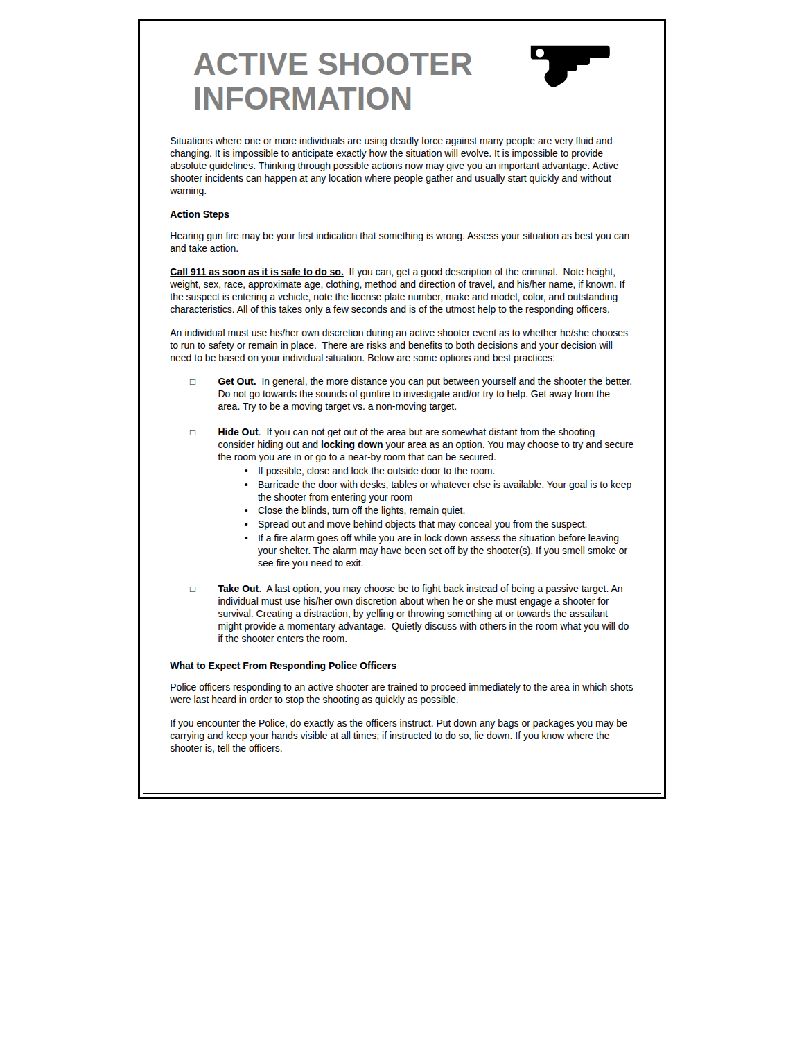ACTIVE SHOOTER INFORMATION
Situations where one or more individuals are using deadly force against many people are very fluid and changing. It is impossible to anticipate exactly how the situation will evolve. It is impossible to provide absolute guidelines. Thinking through possible actions now may give you an important advantage. Active shooter incidents can happen at any location where people gather and usually start quickly and without warning.
Action Steps
Hearing gun fire may be your first indication that something is wrong. Assess your situation as best you can and take action.
Call 911 as soon as it is safe to do so. If you can, get a good description of the criminal. Note height, weight, sex, race, approximate age, clothing, method and direction of travel, and his/her name, if known. If the suspect is entering a vehicle, note the license plate number, make and model, color, and outstanding characteristics. All of this takes only a few seconds and is of the utmost help to the responding officers.
An individual must use his/her own discretion during an active shooter event as to whether he/she chooses to run to safety or remain in place. There are risks and benefits to both decisions and your decision will need to be based on your individual situation. Below are some options and best practices:
Get Out. In general, the more distance you can put between yourself and the shooter the better. Do not go towards the sounds of gunfire to investigate and/or try to help. Get away from the area. Try to be a moving target vs. a non-moving target.
Hide Out. If you can not get out of the area but are somewhat distant from the shooting consider hiding out and locking down your area as an option. You may choose to try and secure the room you are in or go to a near-by room that can be secured.
If possible, close and lock the outside door to the room.
Barricade the door with desks, tables or whatever else is available. Your goal is to keep the shooter from entering your room
Close the blinds, turn off the lights, remain quiet.
Spread out and move behind objects that may conceal you from the suspect.
If a fire alarm goes off while you are in lock down assess the situation before leaving your shelter. The alarm may have been set off by the shooter(s). If you smell smoke or see fire you need to exit.
Take Out. A last option, you may choose be to fight back instead of being a passive target. An individual must use his/her own discretion about when he or she must engage a shooter for survival. Creating a distraction, by yelling or throwing something at or towards the assailant might provide a momentary advantage. Quietly discuss with others in the room what you will do if the shooter enters the room.
What to Expect From Responding Police Officers
Police officers responding to an active shooter are trained to proceed immediately to the area in which shots were last heard in order to stop the shooting as quickly as possible.
If you encounter the Police, do exactly as the officers instruct. Put down any bags or packages you may be carrying and keep your hands visible at all times; if instructed to do so, lie down. If you know where the shooter is, tell the officers.